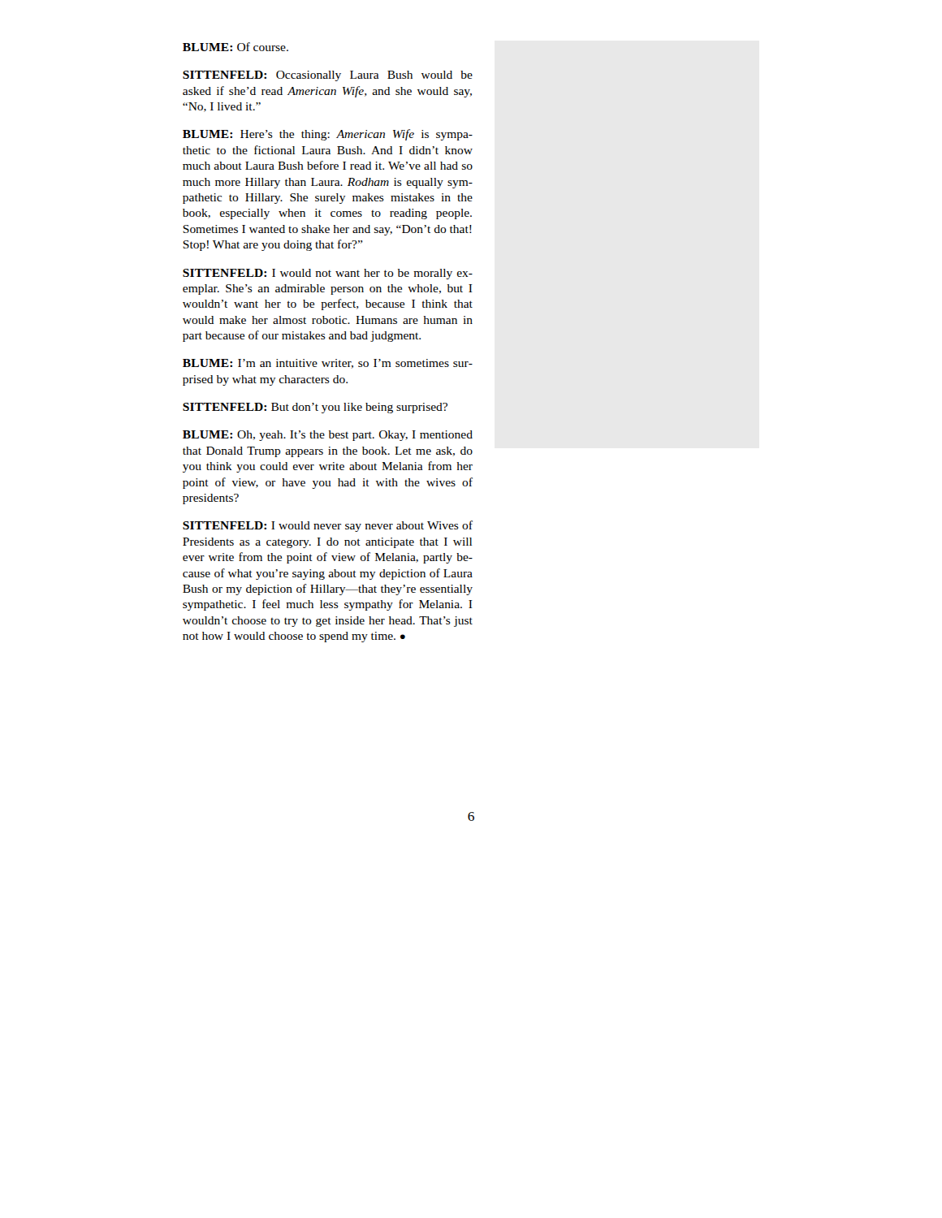BLUME: Of course.
SITTENFELD: Occasionally Laura Bush would be asked if she’d read American Wife, and she would say, “No, I lived it.”
BLUME: Here’s the thing: American Wife is sympathetic to the fictional Laura Bush. And I didn’t know much about Laura Bush before I read it. We’ve all had so much more Hillary than Laura. Rodham is equally sympathetic to Hillary. She surely makes mistakes in the book, especially when it comes to reading people. Sometimes I wanted to shake her and say, “Don’t do that! Stop! What are you doing that for?”
SITTENFELD: I would not want her to be morally exemplar. She’s an admirable person on the whole, but I wouldn’t want her to be perfect, because I think that would make her almost robotic. Humans are human in part because of our mistakes and bad judgment.
BLUME: I’m an intuitive writer, so I’m sometimes surprised by what my characters do.
SITTENFELD: But don’t you like being surprised?
BLUME: Oh, yeah. It’s the best part. Okay, I mentioned that Donald Trump appears in the book. Let me ask, do you think you could ever write about Melania from her point of view, or have you had it with the wives of presidents?
SITTENFELD: I would never say never about Wives of Presidents as a category. I do not anticipate that I will ever write from the point of view of Melania, partly because of what you’re saying about my depiction of Laura Bush or my depiction of Hillary—that they’re essentially sympathetic. I feel much less sympathy for Melania. I wouldn’t choose to try to get inside her head. That’s just not how I would choose to spend my time. ●
6